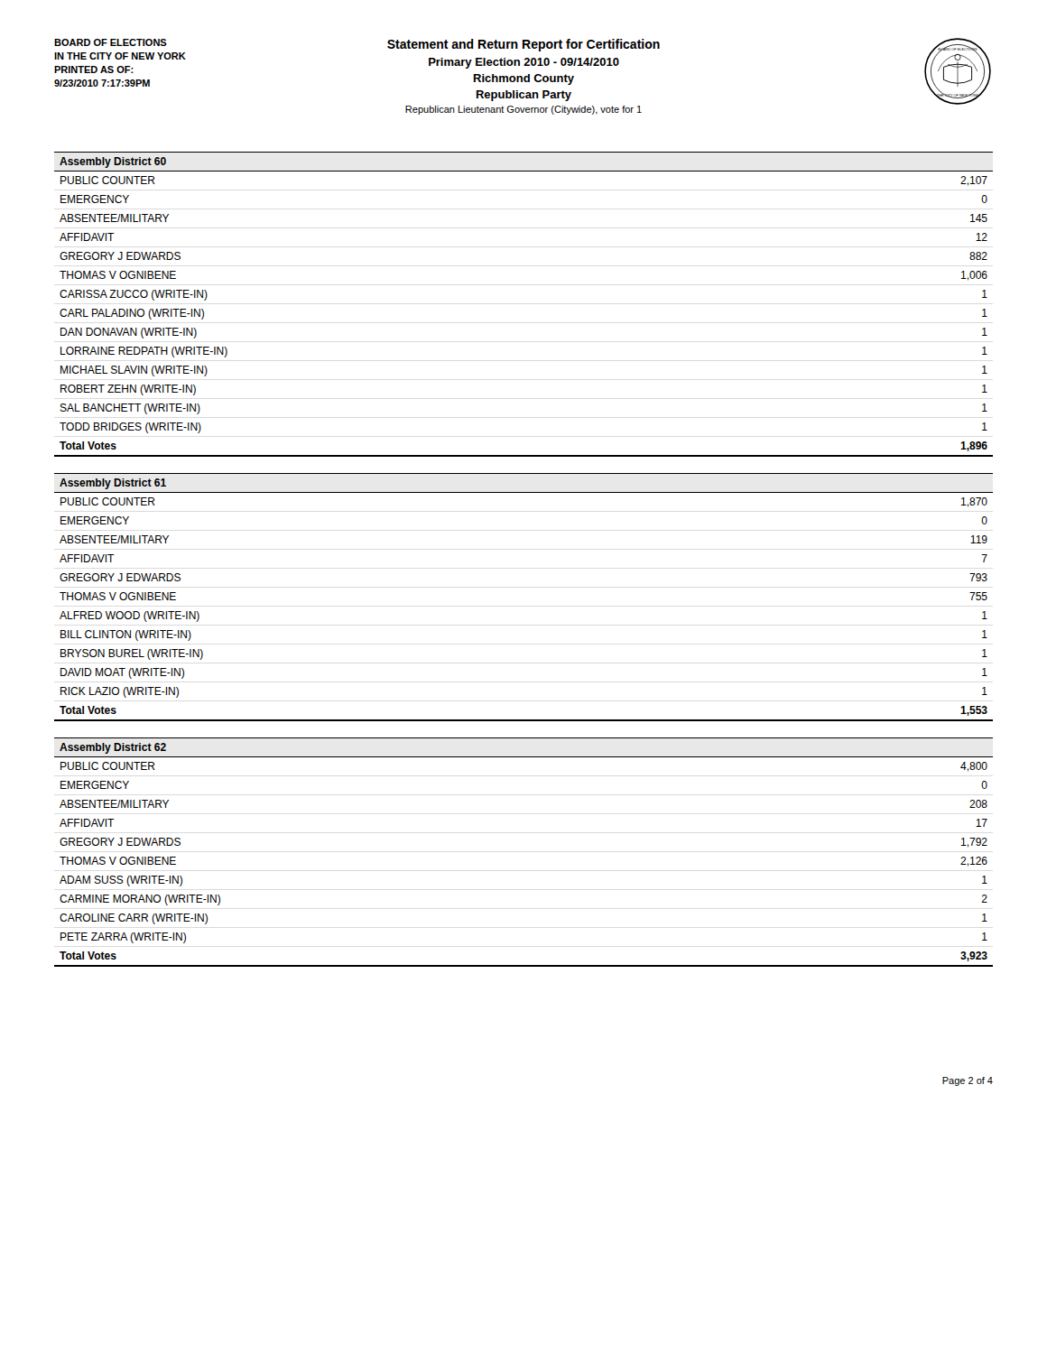BOARD OF ELECTIONS
IN THE CITY OF NEW YORK
PRINTED AS OF:
9/23/2010 7:17:39PM
Statement and Return Report for Certification
Primary Election 2010 - 09/14/2010
Richmond County
Republican Party
Republican Lieutenant Governor (Citywide), vote for 1
BOARD OF ELECTIONS THE CITY OF NEW YORK
Assembly District 60
| PUBLIC COUNTER | 2,107 |
| EMERGENCY | 0 |
| ABSENTEE/MILITARY | 145 |
| AFFIDAVIT | 12 |
| GREGORY J EDWARDS | 882 |
| THOMAS V OGNIBENE | 1,006 |
| CARISSA ZUCCO (WRITE-IN) | 1 |
| CARL PALADINO (WRITE-IN) | 1 |
| DAN DONAVAN (WRITE-IN) | 1 |
| LORRAINE REDPATH (WRITE-IN) | 1 |
| MICHAEL SLAVIN (WRITE-IN) | 1 |
| ROBERT ZEHN (WRITE-IN) | 1 |
| SAL BANCHETT (WRITE-IN) | 1 |
| TODD BRIDGES (WRITE-IN) | 1 |
| Total Votes | 1,896 |
Assembly District 61
| PUBLIC COUNTER | 1,870 |
| EMERGENCY | 0 |
| ABSENTEE/MILITARY | 119 |
| AFFIDAVIT | 7 |
| GREGORY J EDWARDS | 793 |
| THOMAS V OGNIBENE | 755 |
| ALFRED WOOD (WRITE-IN) | 1 |
| BILL CLINTON (WRITE-IN) | 1 |
| BRYSON BUREL (WRITE-IN) | 1 |
| DAVID MOAT (WRITE-IN) | 1 |
| RICK LAZIO (WRITE-IN) | 1 |
| Total Votes | 1,553 |
Assembly District 62
| PUBLIC COUNTER | 4,800 |
| EMERGENCY | 0 |
| ABSENTEE/MILITARY | 208 |
| AFFIDAVIT | 17 |
| GREGORY J EDWARDS | 1,792 |
| THOMAS V OGNIBENE | 2,126 |
| ADAM SUSS (WRITE-IN) | 1 |
| CARMINE MORANO (WRITE-IN) | 2 |
| CAROLINE CARR (WRITE-IN) | 1 |
| PETE ZARRA (WRITE-IN) | 1 |
| Total Votes | 3,923 |
Page 2 of 4